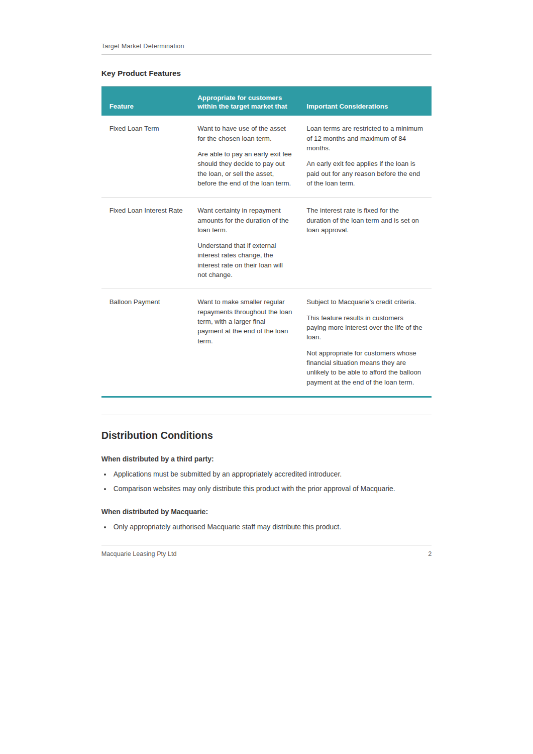Target Market Determination
Key Product Features
| Feature | Appropriate for customers within the target market that | Important Considerations |
| --- | --- | --- |
| Fixed Loan Term | Want to have use of the asset for the chosen loan term. Are able to pay an early exit fee should they decide to pay out the loan, or sell the asset, before the end of the loan term. | Loan terms are restricted to a minimum of 12 months and maximum of 84 months. An early exit fee applies if the loan is paid out for any reason before the end of the loan term. |
| Fixed Loan Interest Rate | Want certainty in repayment amounts for the duration of the loan term. Understand that if external interest rates change, the interest rate on their loan will not change. | The interest rate is fixed for the duration of the loan term and is set on loan approval. |
| Balloon Payment | Want to make smaller regular repayments throughout the loan term, with a larger final payment at the end of the loan term. | Subject to Macquarie's credit criteria. This feature results in customers paying more interest over the life of the loan. Not appropriate for customers whose financial situation means they are unlikely to be able to afford the balloon payment at the end of the loan term. |
Distribution Conditions
When distributed by a third party:
Applications must be submitted by an appropriately accredited introducer.
Comparison websites may only distribute this product with the prior approval of Macquarie.
When distributed by Macquarie:
Only appropriately authorised Macquarie staff may distribute this product.
Macquarie Leasing Pty Ltd 2